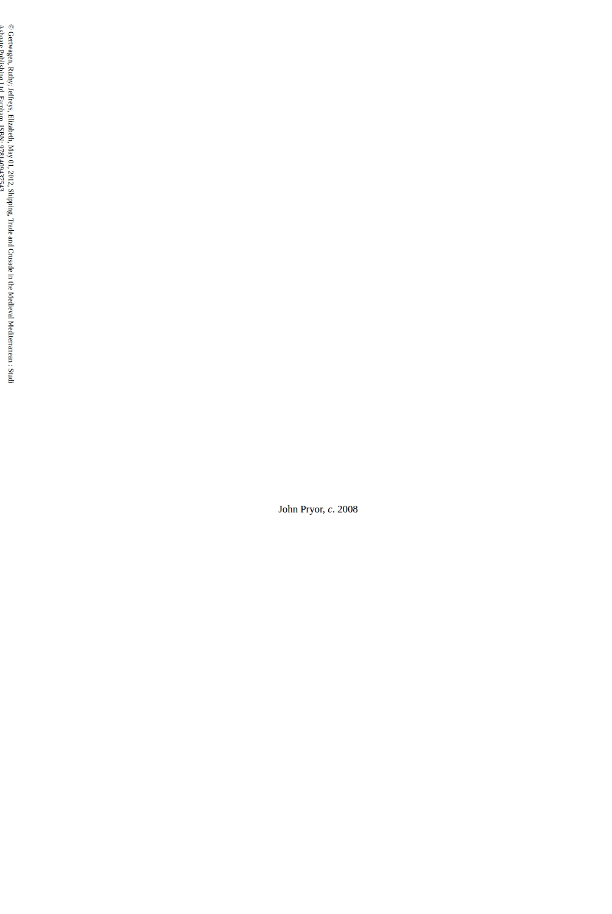© Gertwagen, Ruthy; Jeffreys, Elizabeth, May 01, 2012, Shipping, Trade and Crusade in the Medieval Mediterranean : Studi
Ashgate Publishing Ltd, Farnham, ISBN: 9781409437543
John Pryor, c. 2008